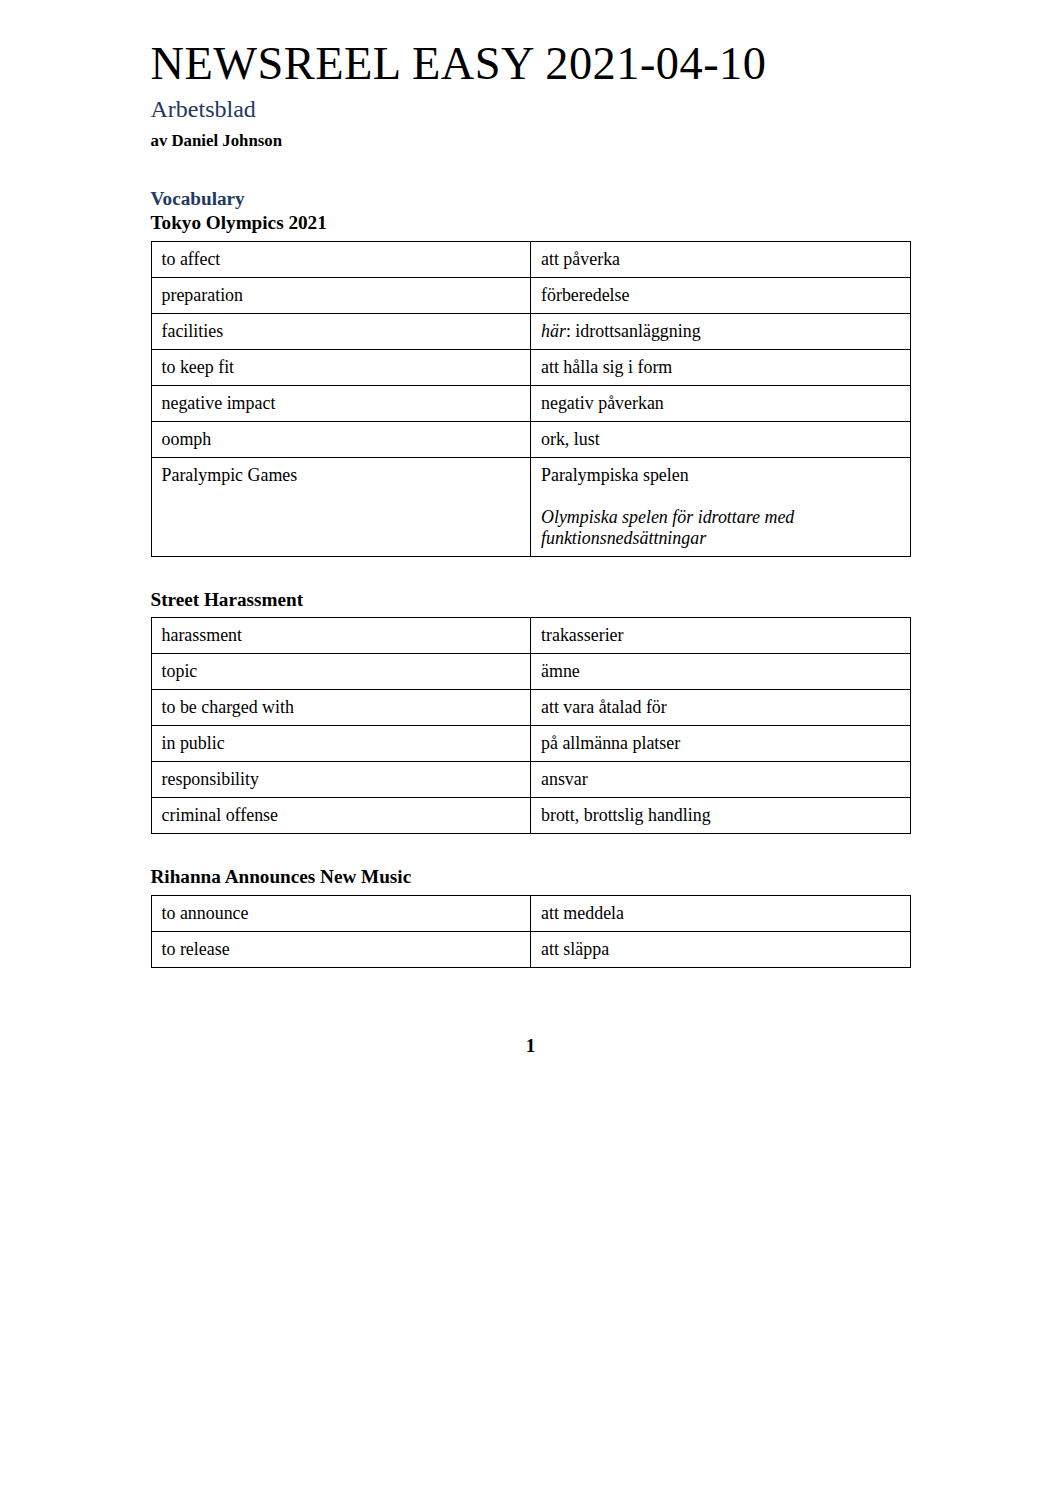NEWSREEL EASY 2021-04-10
Arbetsblad
av Daniel Johnson
Vocabulary
Tokyo Olympics 2021
| to affect | att påverka |
| preparation | förberedelse |
| facilities | här : idrottsanläggning |
| to keep fit | att hålla sig i form |
| negative impact | negativ påverkan |
| oomph | ork, lust |
| Paralympic Games | Paralympiska spelen Olympiska spelen för idrottare med funktionsnedsättningar |
Street Harassment
| harassment | trakasserier |
| topic | ämne |
| to be charged with | att vara åtalad för |
| in public | på allmänna platser |
| responsibility | ansvar |
| criminal offense | brott, brottslig handling |
Rihanna Announces New Music
| to announce | att meddela |
| to release | att släppa |
1